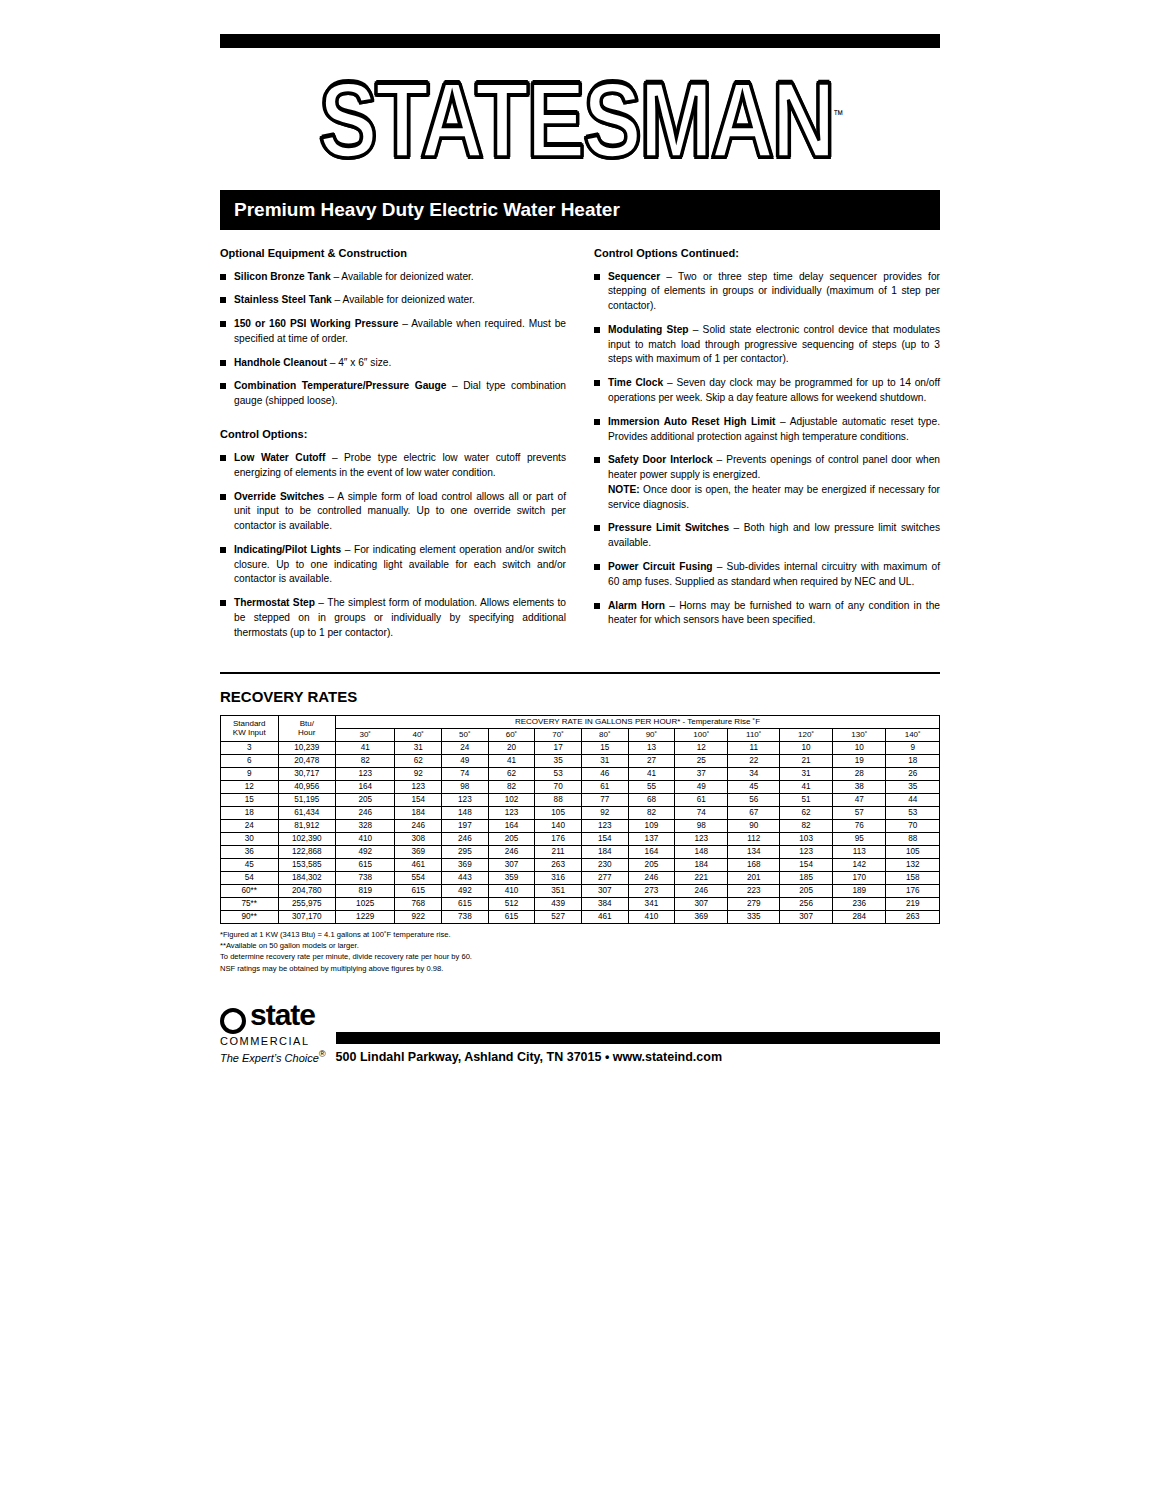STATESMAN™
Premium Heavy Duty Electric Water Heater
Optional Equipment & Construction
Silicon Bronze Tank – Available for deionized water.
Stainless Steel Tank – Available for deionized water.
150 or 160 PSI Working Pressure – Available when required. Must be specified at time of order.
Handhole Cleanout – 4″ x 6″ size.
Combination Temperature/Pressure Gauge – Dial type combination gauge (shipped loose).
Control Options:
Low Water Cutoff – Probe type electric low water cutoff prevents energizing of elements in the event of low water condition.
Override Switches – A simple form of load control allows all or part of unit input to be controlled manually. Up to one override switch per contactor is available.
Indicating/Pilot Lights – For indicating element operation and/or switch closure. Up to one indicating light available for each switch and/or contactor is available.
Thermostat Step – The simplest form of modulation. Allows elements to be stepped on in groups or individually by specifying additional thermostats (up to 1 per contactor).
Control Options Continued:
Sequencer – Two or three step time delay sequencer provides for stepping of elements in groups or individually (maximum of 1 step per contactor).
Modulating Step – Solid state electronic control device that modulates input to match load through progressive sequencing of steps (up to 3 steps with maximum of 1 per contactor).
Time Clock – Seven day clock may be programmed for up to 14 on/off operations per week. Skip a day feature allows for weekend shutdown.
Immersion Auto Reset High Limit – Adjustable automatic reset type. Provides additional protection against high temperature conditions.
Safety Door Interlock – Prevents openings of control panel door when heater power supply is energized.
NOTE: Once door is open, the heater may be energized if necessary for service diagnosis.
Pressure Limit Switches – Both high and low pressure limit switches available.
Power Circuit Fusing – Sub-divides internal circuitry with maximum of 60 amp fuses. Supplied as standard when required by NEC and UL.
Alarm Horn – Horns may be furnished to warn of any condition in the heater for which sensors have been specified.
RECOVERY RATES
| Standard KW Input | Btu/ Hour | RECOVERY RATE IN GALLONS PER HOUR* - Temperature Rise ˚F |
| --- | --- | --- |
| 30˚ | 40˚ | 50˚ | 60˚ | 70˚ | 80˚ | 90˚ | 100˚ | 110˚ | 120˚ | 130˚ | 140˚ |
| 3 | 10,239 | 41 | 31 | 24 | 20 | 17 | 15 | 13 | 12 | 11 | 10 | 10 | 9 |
| 6 | 20,478 | 82 | 62 | 49 | 41 | 35 | 31 | 27 | 25 | 22 | 21 | 19 | 18 |
| 9 | 30,717 | 123 | 92 | 74 | 62 | 53 | 46 | 41 | 37 | 34 | 31 | 28 | 26 |
| 12 | 40,956 | 164 | 123 | 98 | 82 | 70 | 61 | 55 | 49 | 45 | 41 | 38 | 35 |
| 15 | 51,195 | 205 | 154 | 123 | 102 | 88 | 77 | 68 | 61 | 56 | 51 | 47 | 44 |
| 18 | 61,434 | 246 | 184 | 148 | 123 | 105 | 92 | 82 | 74 | 67 | 62 | 57 | 53 |
| 24 | 81,912 | 328 | 246 | 197 | 164 | 140 | 123 | 109 | 98 | 90 | 82 | 76 | 70 |
| 30 | 102,390 | 410 | 308 | 246 | 205 | 176 | 154 | 137 | 123 | 112 | 103 | 95 | 88 |
| 36 | 122,868 | 492 | 369 | 295 | 246 | 211 | 184 | 164 | 148 | 134 | 123 | 113 | 105 |
| 45 | 153,585 | 615 | 461 | 369 | 307 | 263 | 230 | 205 | 184 | 168 | 154 | 142 | 132 |
| 54 | 184,302 | 738 | 554 | 443 | 359 | 316 | 277 | 246 | 221 | 201 | 185 | 170 | 158 |
| 60** | 204,780 | 819 | 615 | 492 | 410 | 351 | 307 | 273 | 246 | 223 | 205 | 189 | 176 |
| 75** | 255,975 | 1025 | 768 | 615 | 512 | 439 | 384 | 341 | 307 | 279 | 256 | 236 | 219 |
| 90** | 307,170 | 1229 | 922 | 738 | 615 | 527 | 461 | 410 | 369 | 335 | 307 | 284 | 263 |
*Figured at 1 KW (3413 Btu) = 4.1 gallons at 100˚F temperature rise.
**Available on 50 gallon models or larger.
To determine recovery rate per minute, divide recovery rate per hour by 60.
NSF ratings may be obtained by multiplying above figures by 0.98.
state
COMMERCIAL
The Expert’s Choice®
500 Lindahl Parkway, Ashland City, TN 37015 • www.stateind.com